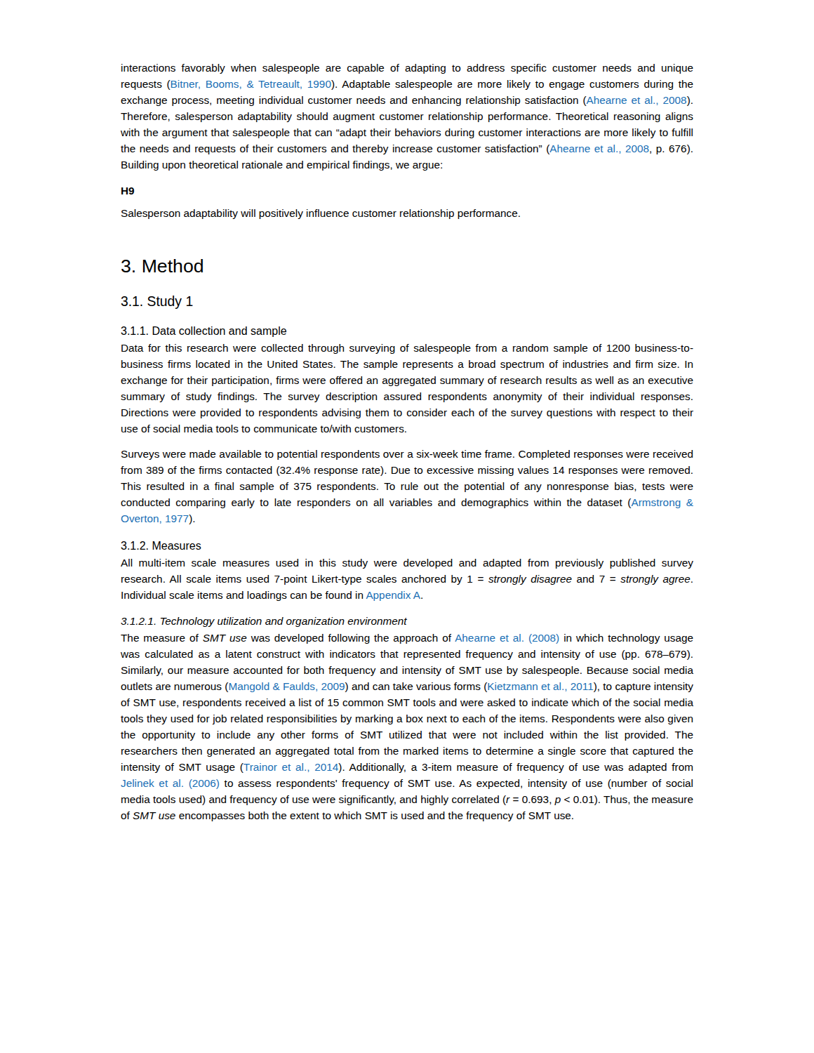interactions favorably when salespeople are capable of adapting to address specific customer needs and unique requests (Bitner, Booms, & Tetreault, 1990). Adaptable salespeople are more likely to engage customers during the exchange process, meeting individual customer needs and enhancing relationship satisfaction (Ahearne et al., 2008). Therefore, salesperson adaptability should augment customer relationship performance. Theoretical reasoning aligns with the argument that salespeople that can “adapt their behaviors during customer interactions are more likely to fulfill the needs and requests of their customers and thereby increase customer satisfaction” (Ahearne et al., 2008, p. 676). Building upon theoretical rationale and empirical findings, we argue:
H9
Salesperson adaptability will positively influence customer relationship performance.
3. Method
3.1. Study 1
3.1.1. Data collection and sample
Data for this research were collected through surveying of salespeople from a random sample of 1200 business-to-business firms located in the United States. The sample represents a broad spectrum of industries and firm size. In exchange for their participation, firms were offered an aggregated summary of research results as well as an executive summary of study findings. The survey description assured respondents anonymity of their individual responses. Directions were provided to respondents advising them to consider each of the survey questions with respect to their use of social media tools to communicate to/with customers.
Surveys were made available to potential respondents over a six-week time frame. Completed responses were received from 389 of the firms contacted (32.4% response rate). Due to excessive missing values 14 responses were removed. This resulted in a final sample of 375 respondents. To rule out the potential of any nonresponse bias, tests were conducted comparing early to late responders on all variables and demographics within the dataset (Armstrong & Overton, 1977).
3.1.2. Measures
All multi-item scale measures used in this study were developed and adapted from previously published survey research. All scale items used 7-point Likert-type scales anchored by 1 = strongly disagree and 7 = strongly agree. Individual scale items and loadings can be found in Appendix A.
3.1.2.1. Technology utilization and organization environment
The measure of SMT use was developed following the approach of Ahearne et al. (2008) in which technology usage was calculated as a latent construct with indicators that represented frequency and intensity of use (pp. 678–679). Similarly, our measure accounted for both frequency and intensity of SMT use by salespeople. Because social media outlets are numerous (Mangold & Faulds, 2009) and can take various forms (Kietzmann et al., 2011), to capture intensity of SMT use, respondents received a list of 15 common SMT tools and were asked to indicate which of the social media tools they used for job related responsibilities by marking a box next to each of the items. Respondents were also given the opportunity to include any other forms of SMT utilized that were not included within the list provided. The researchers then generated an aggregated total from the marked items to determine a single score that captured the intensity of SMT usage (Trainor et al., 2014). Additionally, a 3-item measure of frequency of use was adapted from Jelinek et al. (2006) to assess respondents' frequency of SMT use. As expected, intensity of use (number of social media tools used) and frequency of use were significantly, and highly correlated (r = 0.693, p < 0.01). Thus, the measure of SMT use encompasses both the extent to which SMT is used and the frequency of SMT use.